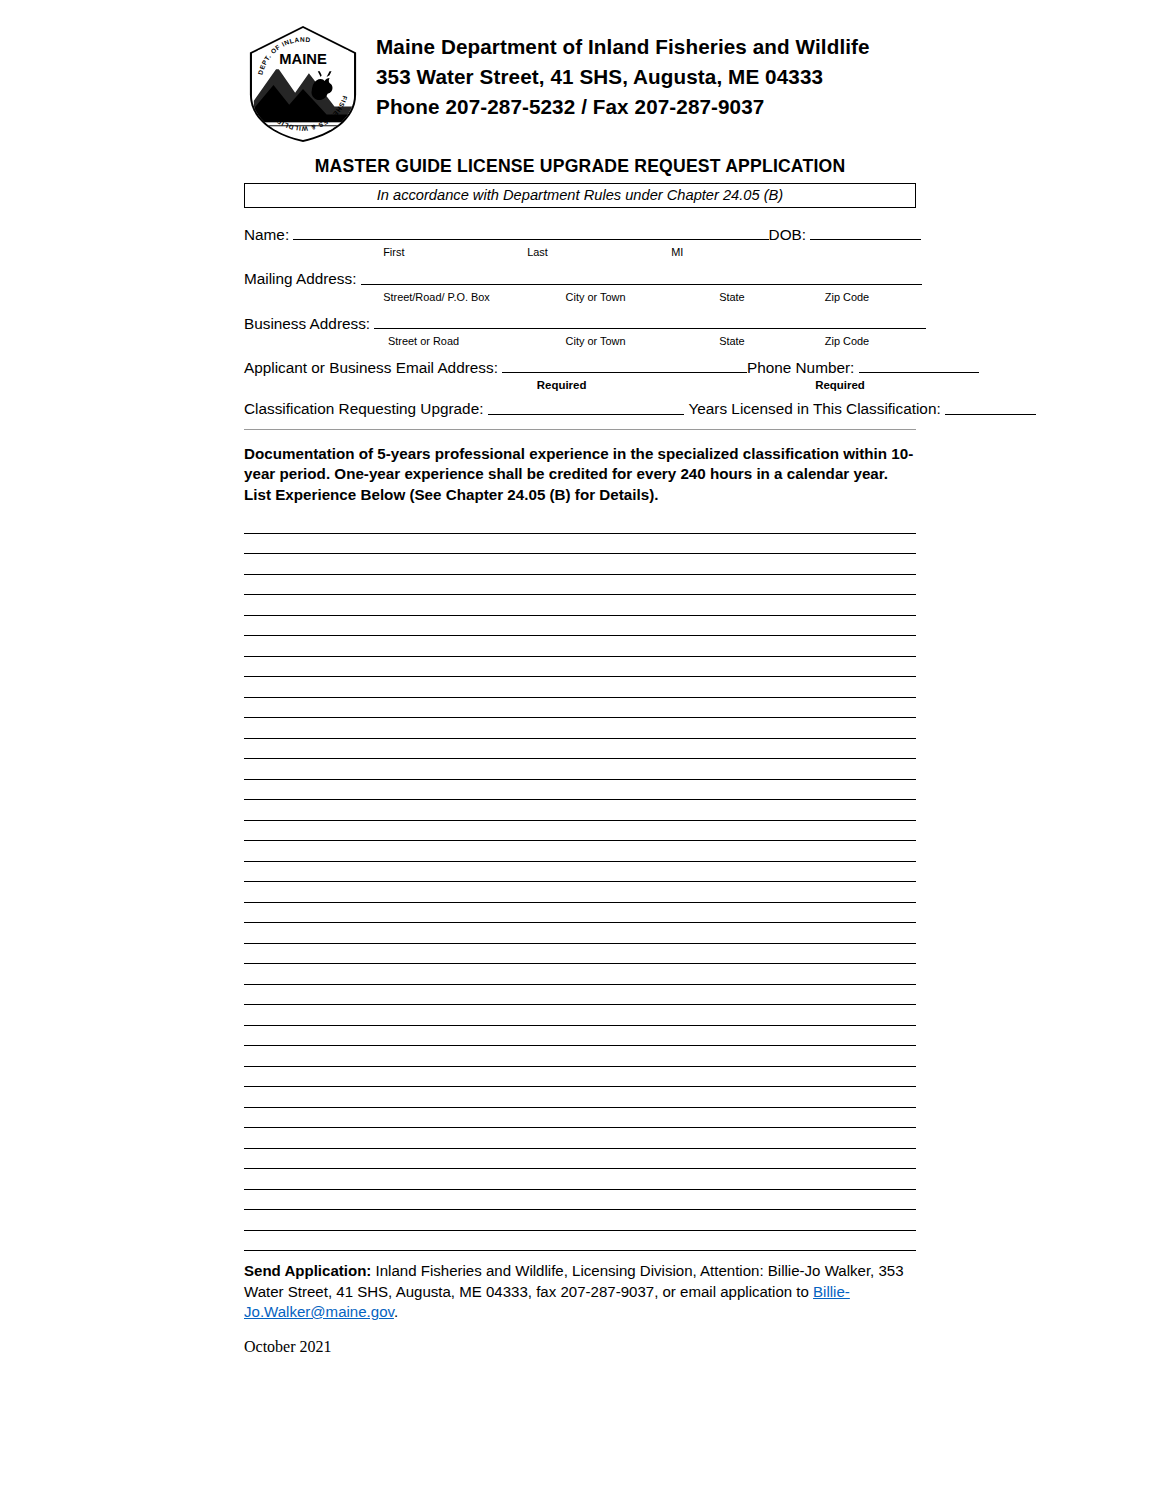MAINE DEPT. OF INLAND FISHERIES & WILDLIFE
Maine Department of Inland Fisheries and Wildlife
353 Water Street, 41 SHS, Augusta, ME 04333
Phone 207-287-5232 / Fax 207-287-9037
MASTER GUIDE LICENSE UPGRADE REQUEST APPLICATION
In accordance with Department Rules under Chapter 24.05 (B)
Name: DOB:
First Last MI
Mailing Address:
Street/Road/ P.O. Box City or Town State Zip Code
Business Address:
Street or Road City or Town State Zip Code
Applicant or Business Email Address: Phone Number:
Required Required
Classification Requesting Upgrade: Years Licensed in This Classification:
Documentation of 5-years professional experience in the specialized classification within 10-year period. One-year experience shall be credited for every 240 hours in a calendar year. List Experience Below (See Chapter 24.05 (B) for Details).
Send Application: Inland Fisheries and Wildlife, Licensing Division, Attention: Billie-Jo Walker, 353 Water Street, 41 SHS, Augusta, ME 04333, fax 207-287-9037, or email application to Billie-Jo.Walker@maine.gov.
October 2021